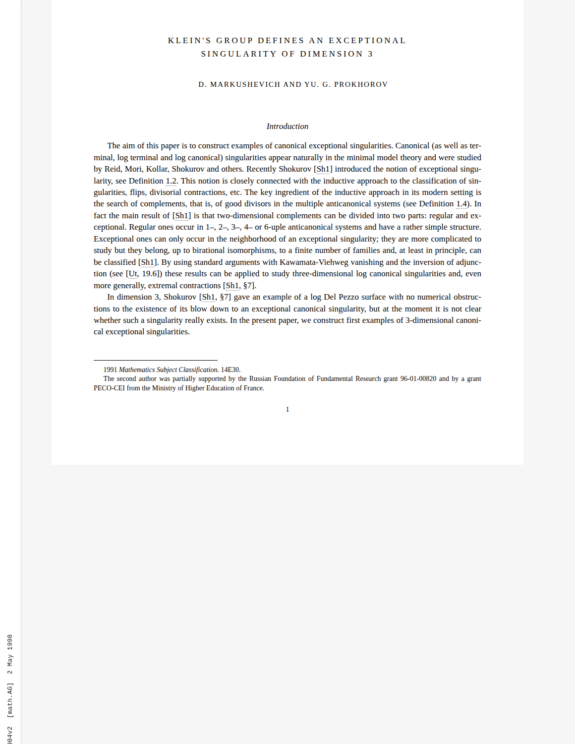arXiv:math/9805004v2 [math.AG] 2 May 1998
KLEIN'S GROUP DEFINES AN EXCEPTIONAL
SINGULARITY OF DIMENSION 3
D. MARKUSHEVICH AND YU. G. PROKHOROV
Introduction
The aim of this paper is to construct examples of canonical exceptional singularities. Canonical (as well as terminal, log terminal and log canonical) singularities appear naturally in the minimal model theory and were studied by Reid, Mori, Kollar, Shokurov and others. Recently Shokurov [Sh1] introduced the notion of exceptional singularity, see Definition 1.2. This notion is closely connected with the inductive approach to the classification of singularities, flips, divisorial contractions, etc. The key ingredient of the inductive approach in its modern setting is the search of complements, that is, of good divisors in the multiple anticanonical systems (see Definition 1.4). In fact the main result of [Sh1] is that two-dimensional complements can be divided into two parts: regular and exceptional. Regular ones occur in 1–, 2–, 3–, 4– or 6-uple anticanonical systems and have a rather simple structure. Exceptional ones can only occur in the neighborhood of an exceptional singularity; they are more complicated to study but they belong, up to birational isomorphisms, to a finite number of families and, at least in principle, can be classified [Sh1]. By using standard arguments with Kawamata-Viehweg vanishing and the inversion of adjunction (see [Ut, 19.6]) these results can be applied to study three-dimensional log canonical singularities and, even more generally, extremal contractions [Sh1, §7].
In dimension 3, Shokurov [Sh1, §7] gave an example of a log Del Pezzo surface with no numerical obstructions to the existence of its blow down to an exceptional canonical singularity, but at the moment it is not clear whether such a singularity really exists. In the present paper, we construct first examples of 3-dimensional canonical exceptional singularities.
1991 Mathematics Subject Classification. 14E30.
The second author was partially supported by the Russian Foundation of Fundamental Research grant 96-01-00820 and by a grant PECO-CEI from the Ministry of Higher Education of France.
1